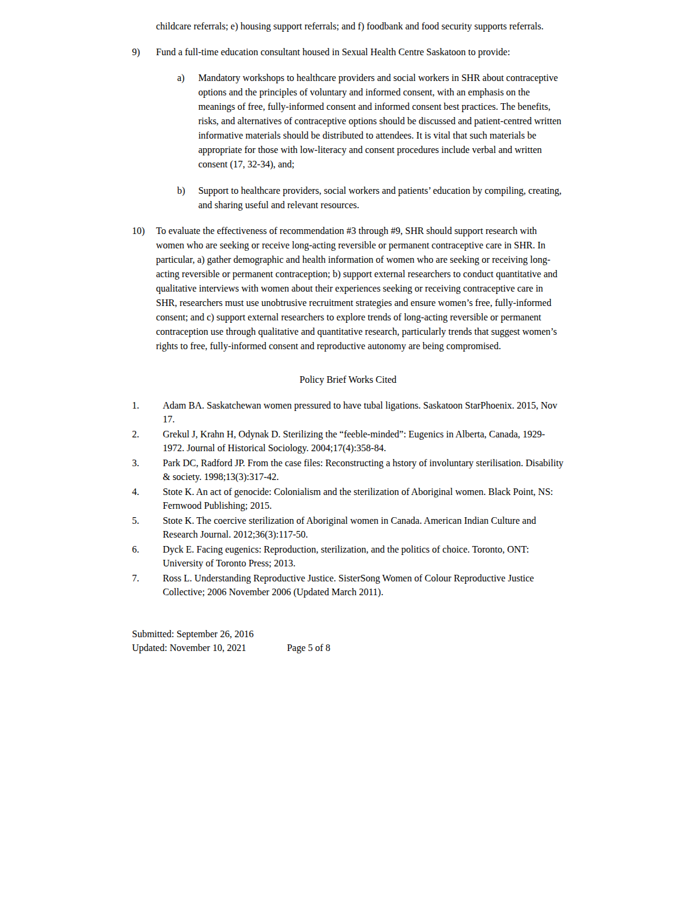childcare referrals; e) housing support referrals; and f) foodbank and food security supports referrals.
9) Fund a full-time education consultant housed in Sexual Health Centre Saskatoon to provide:
a) Mandatory workshops to healthcare providers and social workers in SHR about contraceptive options and the principles of voluntary and informed consent, with an emphasis on the meanings of free, fully-informed consent and informed consent best practices. The benefits, risks, and alternatives of contraceptive options should be discussed and patient-centred written informative materials should be distributed to attendees. It is vital that such materials be appropriate for those with low-literacy and consent procedures include verbal and written consent (17, 32-34), and;
b) Support to healthcare providers, social workers and patients’ education by compiling, creating, and sharing useful and relevant resources.
10) To evaluate the effectiveness of recommendation #3 through #9, SHR should support research with women who are seeking or receive long-acting reversible or permanent contraceptive care in SHR. In particular, a) gather demographic and health information of women who are seeking or receiving long-acting reversible or permanent contraception; b) support external researchers to conduct quantitative and qualitative interviews with women about their experiences seeking or receiving contraceptive care in SHR, researchers must use unobtrusive recruitment strategies and ensure women’s free, fully-informed consent; and c) support external researchers to explore trends of long-acting reversible or permanent contraception use through qualitative and quantitative research, particularly trends that suggest women’s rights to free, fully-informed consent and reproductive autonomy are being compromised.
Policy Brief Works Cited
1. Adam BA. Saskatchewan women pressured to have tubal ligations. Saskatoon StarPhoenix. 2015, Nov 17.
2. Grekul J, Krahn H, Odynak D. Sterilizing the “feeble-minded”: Eugenics in Alberta, Canada, 1929-1972. Journal of Historical Sociology. 2004;17(4):358-84.
3. Park DC, Radford JP. From the case files: Reconstructing a hstory of involuntary sterilisation. Disability & society. 1998;13(3):317-42.
4. Stote K. An act of genocide: Colonialism and the sterilization of Aboriginal women. Black Point, NS: Fernwood Publishing; 2015.
5. Stote K. The coercive sterilization of Aboriginal women in Canada. American Indian Culture and Research Journal. 2012;36(3):117-50.
6. Dyck E. Facing eugenics: Reproduction, sterilization, and the politics of choice. Toronto, ONT: University of Toronto Press; 2013.
7. Ross L. Understanding Reproductive Justice. SisterSong Women of Colour Reproductive Justice Collective; 2006 November 2006 (Updated March 2011).
Submitted: September 26, 2016 Updated: November 10, 2021 Page 5 of 8